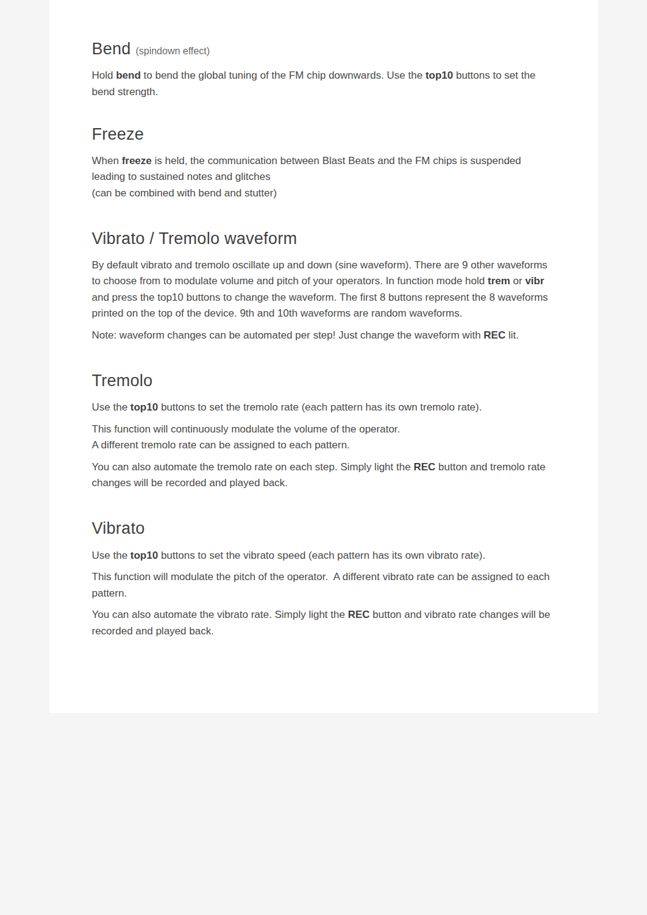Bend (spindown effect)
Hold bend to bend the global tuning of the FM chip downwards. Use the top10 buttons to set the bend strength.
Freeze
When freeze is held, the communication between Blast Beats and the FM chips is suspended leading to sustained notes and glitches
(can be combined with bend and stutter)
Vibrato / Tremolo waveform
By default vibrato and tremolo oscillate up and down (sine waveform). There are 9 other waveforms to choose from to modulate volume and pitch of your operators. In function mode hold trem or vibr and press the top10 buttons to change the waveform. The first 8 buttons represent the 8 waveforms printed on the top of the device. 9th and 10th waveforms are random waveforms.
Note: waveform changes can be automated per step! Just change the waveform with REC lit.
Tremolo
Use the top10 buttons to set the tremolo rate (each pattern has its own tremolo rate).
This function will continuously modulate the volume of the operator.
A different tremolo rate can be assigned to each pattern.
You can also automate the tremolo rate on each step. Simply light the REC button and tremolo rate changes will be recorded and played back.
Vibrato
Use the top10 buttons to set the vibrato speed (each pattern has its own vibrato rate).
This function will modulate the pitch of the operator. A different vibrato rate can be assigned to each pattern.
You can also automate the vibrato rate. Simply light the REC button and vibrato rate changes will be recorded and played back.